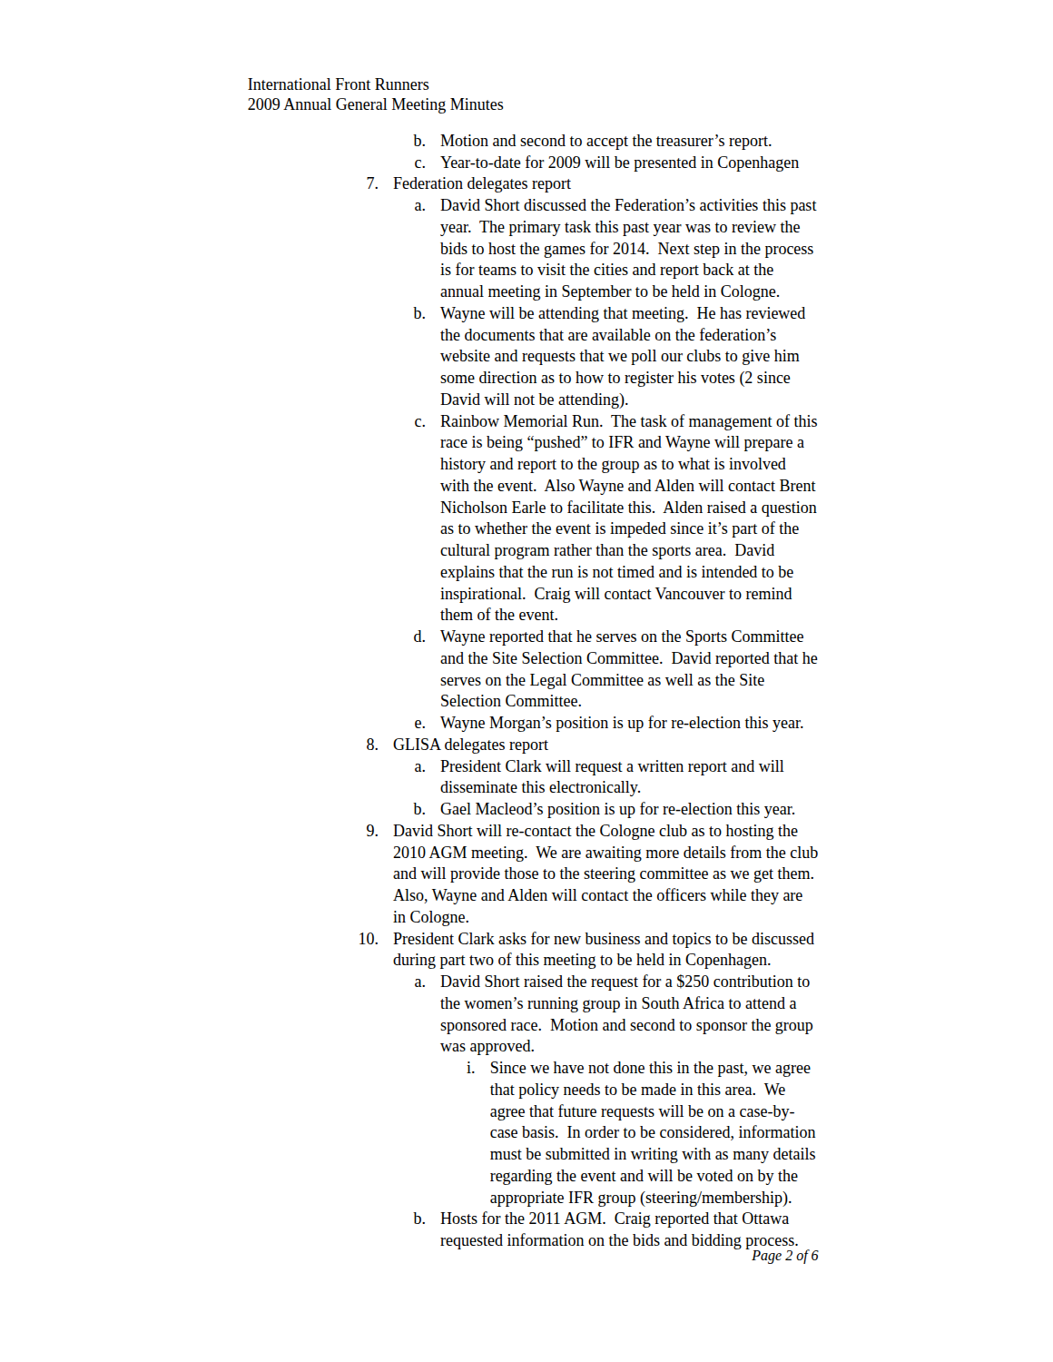International Front Runners
2009 Annual General Meeting Minutes
Motion and second to accept the treasurer’s report.
Year-to-date for 2009 will be presented in Copenhagen
Federation delegates report
David Short discussed the Federation’s activities this past year. The primary task this past year was to review the bids to host the games for 2014. Next step in the process is for teams to visit the cities and report back at the annual meeting in September to be held in Cologne.
Wayne will be attending that meeting. He has reviewed the documents that are available on the federation’s website and requests that we poll our clubs to give him some direction as to how to register his votes (2 since David will not be attending).
Rainbow Memorial Run. The task of management of this race is being “pushed” to IFR and Wayne will prepare a history and report to the group as to what is involved with the event. Also Wayne and Alden will contact Brent Nicholson Earle to facilitate this. Alden raised a question as to whether the event is impeded since it’s part of the cultural program rather than the sports area. David explains that the run is not timed and is intended to be inspirational. Craig will contact Vancouver to remind them of the event.
Wayne reported that he serves on the Sports Committee and the Site Selection Committee. David reported that he serves on the Legal Committee as well as the Site Selection Committee.
Wayne Morgan’s position is up for re-election this year.
GLISA delegates report
President Clark will request a written report and will disseminate this electronically.
Gael Macleod’s position is up for re-election this year.
David Short will re-contact the Cologne club as to hosting the 2010 AGM meeting. We are awaiting more details from the club and will provide those to the steering committee as we get them. Also, Wayne and Alden will contact the officers while they are in Cologne.
President Clark asks for new business and topics to be discussed during part two of this meeting to be held in Copenhagen.
David Short raised the request for a $250 contribution to the women’s running group in South Africa to attend a sponsored race. Motion and second to sponsor the group was approved.
Since we have not done this in the past, we agree that policy needs to be made in this area. We agree that future requests will be on a case-by-case basis. In order to be considered, information must be submitted in writing with as many details regarding the event and will be voted on by the appropriate IFR group (steering/membership).
Hosts for the 2011 AGM. Craig reported that Ottawa requested information on the bids and bidding process.
Page 2 of 6